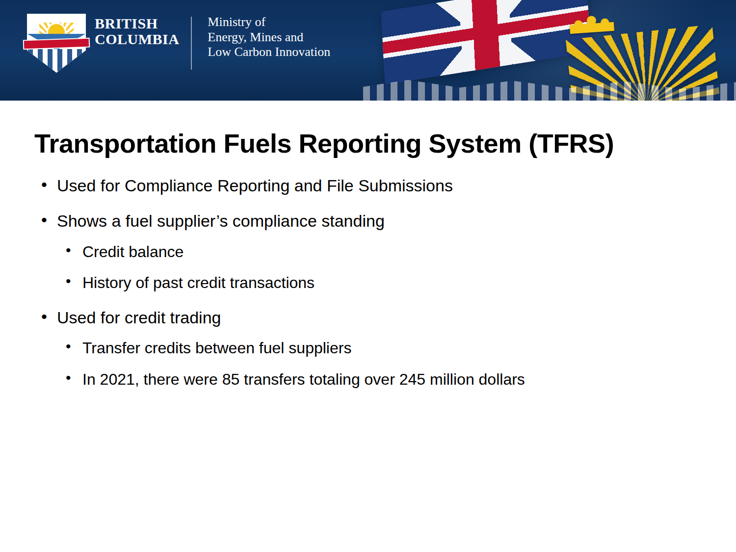British Columbia
Ministry of
Energy, Mines and
Low Carbon Innovation
Transportation Fuels Reporting System (TFRS)
Used for Compliance Reporting and File Submissions
Shows a fuel supplier’s compliance standing
Credit balance
History of past credit transactions
Used for credit trading
Transfer credits between fuel suppliers
In 2021, there were 85 transfers totaling over 245 million dollars